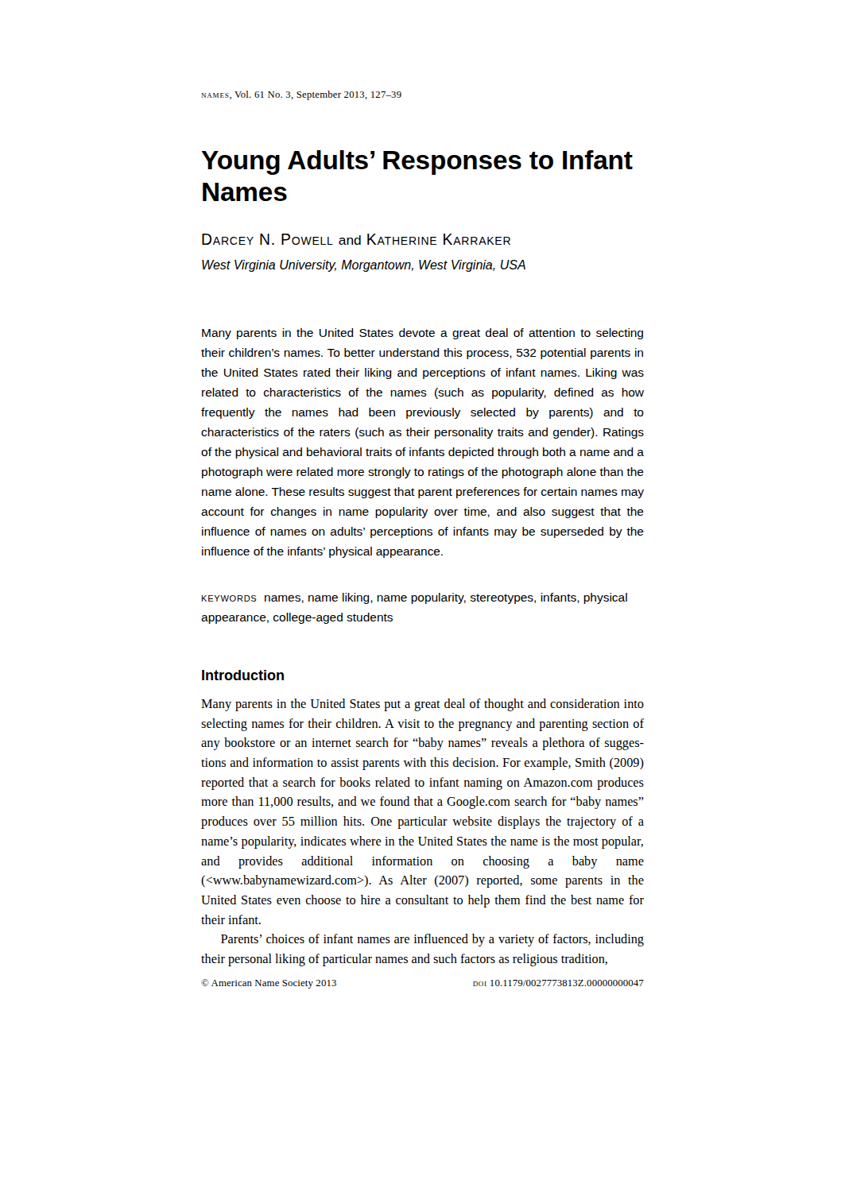names, Vol. 61 No. 3, September 2013, 127–39
Young Adults’ Responses to Infant Names
Darcey N. Powell and Katherine Karraker
West Virginia University, Morgantown, West Virginia, USA
Many parents in the United States devote a great deal of attention to selecting their children’s names. To better understand this process, 532 potential parents in the United States rated their liking and perceptions of infant names. Liking was related to characteristics of the names (such as popularity, defined as how frequently the names had been previously selected by parents) and to characteristics of the raters (such as their personality traits and gender). Ratings of the physical and behavioral traits of infants depicted through both a name and a photograph were related more strongly to ratings of the photograph alone than the name alone. These results suggest that parent preferences for certain names may account for changes in name popularity over time, and also suggest that the influence of names on adults’ perceptions of infants may be superseded by the influence of the infants’ physical appearance.
keywords names, name liking, name popularity, stereotypes, infants, physical appearance, college-aged students
Introduction
Many parents in the United States put a great deal of thought and consideration into selecting names for their children. A visit to the pregnancy and parenting section of any bookstore or an internet search for “baby names” reveals a plethora of suggestions and information to assist parents with this decision. For example, Smith (2009) reported that a search for books related to infant naming on Amazon.com produces more than 11,000 results, and we found that a Google.com search for “baby names” produces over 55 million hits. One particular website displays the trajectory of a name’s popularity, indicates where in the United States the name is the most popular, and provides additional information on choosing a baby name (<www.babynamewizard.com>). As Alter (2007) reported, some parents in the United States even choose to hire a consultant to help them find the best name for their infant.
Parents’ choices of infant names are influenced by a variety of factors, including their personal liking of particular names and such factors as religious tradition,
© American Name Society 2013 doi 10.1179/0027773813Z.00000000047